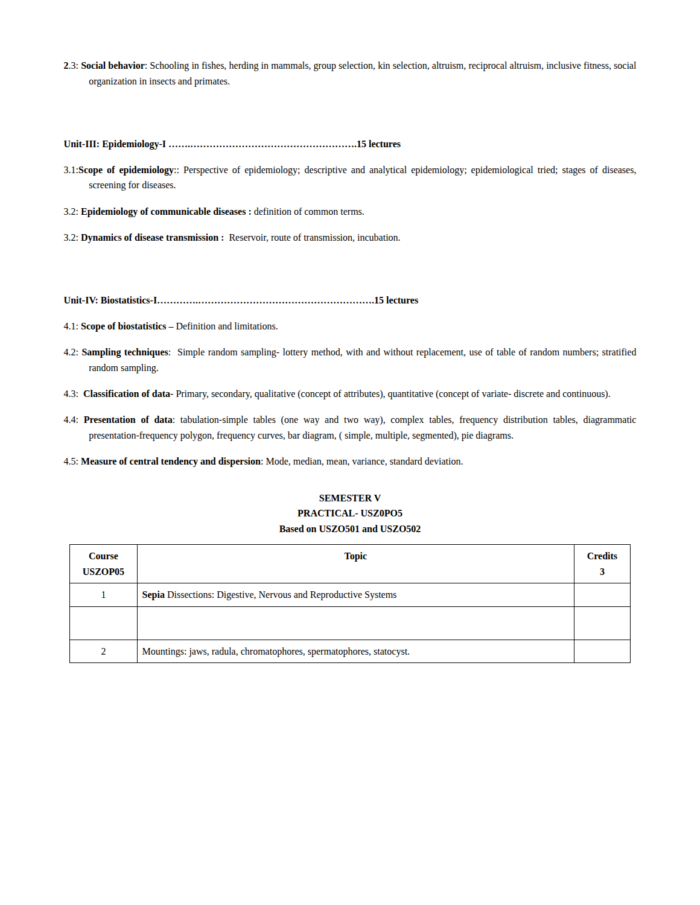2.3: Social behavior: Schooling in fishes, herding in mammals, group selection, kin selection, altruism, reciprocal altruism, inclusive fitness, social organization in insects and primates.
Unit-III: Epidemiology-I …….…………………………………………….15 lectures
3.1:Scope of epidemiology:: Perspective of epidemiology; descriptive and analytical epidemiology; epidemiological tried; stages of diseases, screening for diseases.
3.2: Epidemiology of communicable diseases : definition of common terms.
3.2: Dynamics of disease transmission : Reservoir, route of transmission, incubation.
Unit-IV: Biostatistics-I………….……………………………………………….15 lectures
4.1: Scope of biostatistics – Definition and limitations.
4.2: Sampling techniques: Simple random sampling- lottery method, with and without replacement, use of table of random numbers; stratified random sampling.
4.3: Classification of data- Primary, secondary, qualitative (concept of attributes), quantitative (concept of variate- discrete and continuous).
4.4: Presentation of data: tabulation-simple tables (one way and two way), complex tables, frequency distribution tables, diagrammatic presentation-frequency polygon, frequency curves, bar diagram, ( simple, multiple, segmented), pie diagrams.
4.5: Measure of central tendency and dispersion: Mode, median, mean, variance, standard deviation.
SEMESTER V
PRACTICAL- USZ0PO5
Based on USZO501 and USZO502
| Course USZOP05 | Topic | Credits 3 |
| --- | --- | --- |
| 1 | Sepia Dissections: Digestive, Nervous and Reproductive Systems | |
| 2 | Mountings: jaws, radula, chromatophores, spermatophores, statocyst. | |